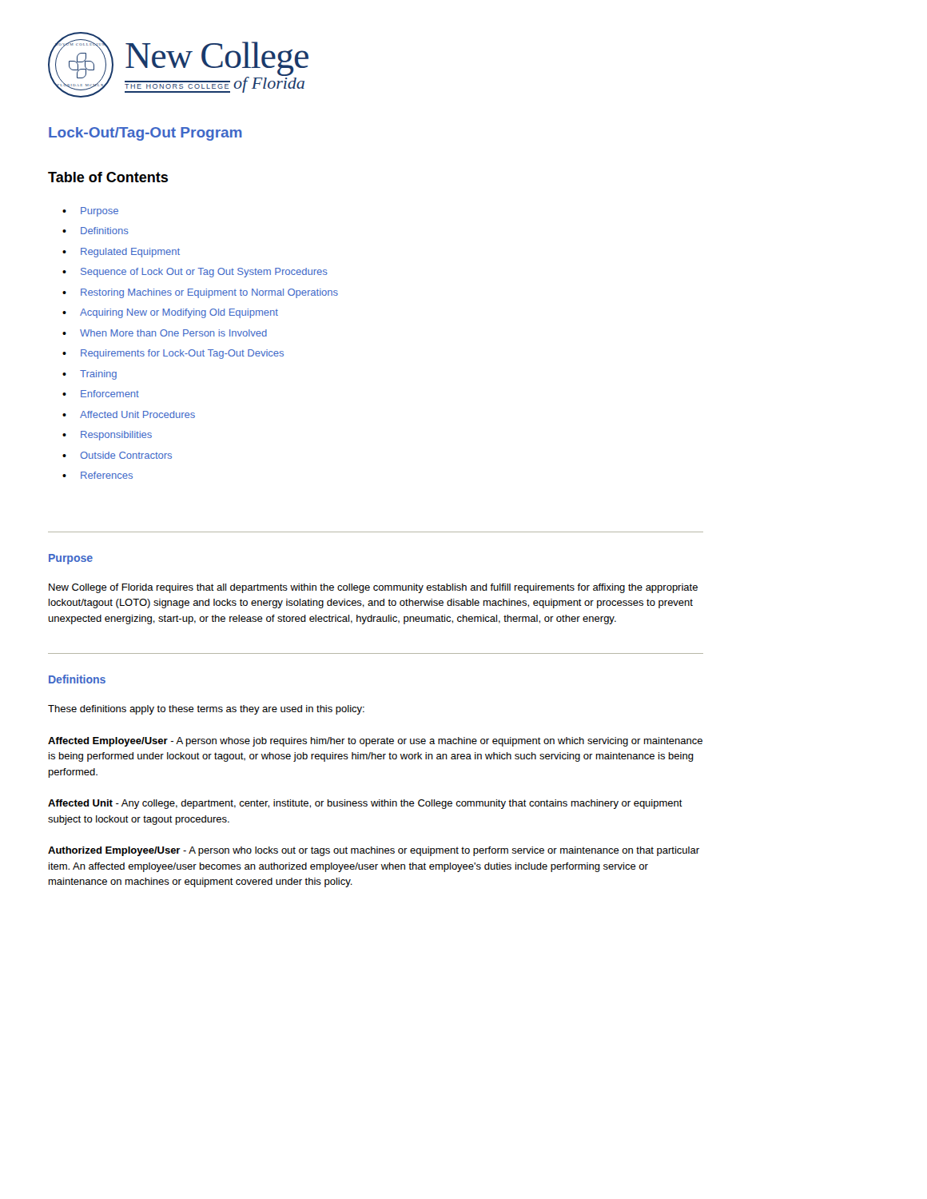NOVUM COLLEGIUM
FLORIDAE MCMLX
New College
THE HONORS COLLEGE of Florida
Lock-Out/Tag-Out Program
Table of Contents
Purpose
Definitions
Regulated Equipment
Sequence of Lock Out or Tag Out System Procedures
Restoring Machines or Equipment to Normal Operations
Acquiring New or Modifying Old Equipment
When More than One Person is Involved
Requirements for Lock-Out Tag-Out Devices
Training
Enforcement
Affected Unit Procedures
Responsibilities
Outside Contractors
References
Purpose
New College of Florida requires that all departments within the college community establish and fulfill requirements for affixing the appropriate lockout/tagout (LOTO) signage and locks to energy isolating devices, and to otherwise disable machines, equipment or processes to prevent unexpected energizing, start-up, or the release of stored electrical, hydraulic, pneumatic, chemical, thermal, or other energy.
Definitions
These definitions apply to these terms as they are used in this policy:
Affected Employee/User - A person whose job requires him/her to operate or use a machine or equipment on which servicing or maintenance is being performed under lockout or tagout, or whose job requires him/her to work in an area in which such servicing or maintenance is being performed.
Affected Unit - Any college, department, center, institute, or business within the College community that contains machinery or equipment subject to lockout or tagout procedures.
Authorized Employee/User - A person who locks out or tags out machines or equipment to perform service or maintenance on that particular item. An affected employee/user becomes an authorized employee/user when that employee's duties include performing service or maintenance on machines or equipment covered under this policy.